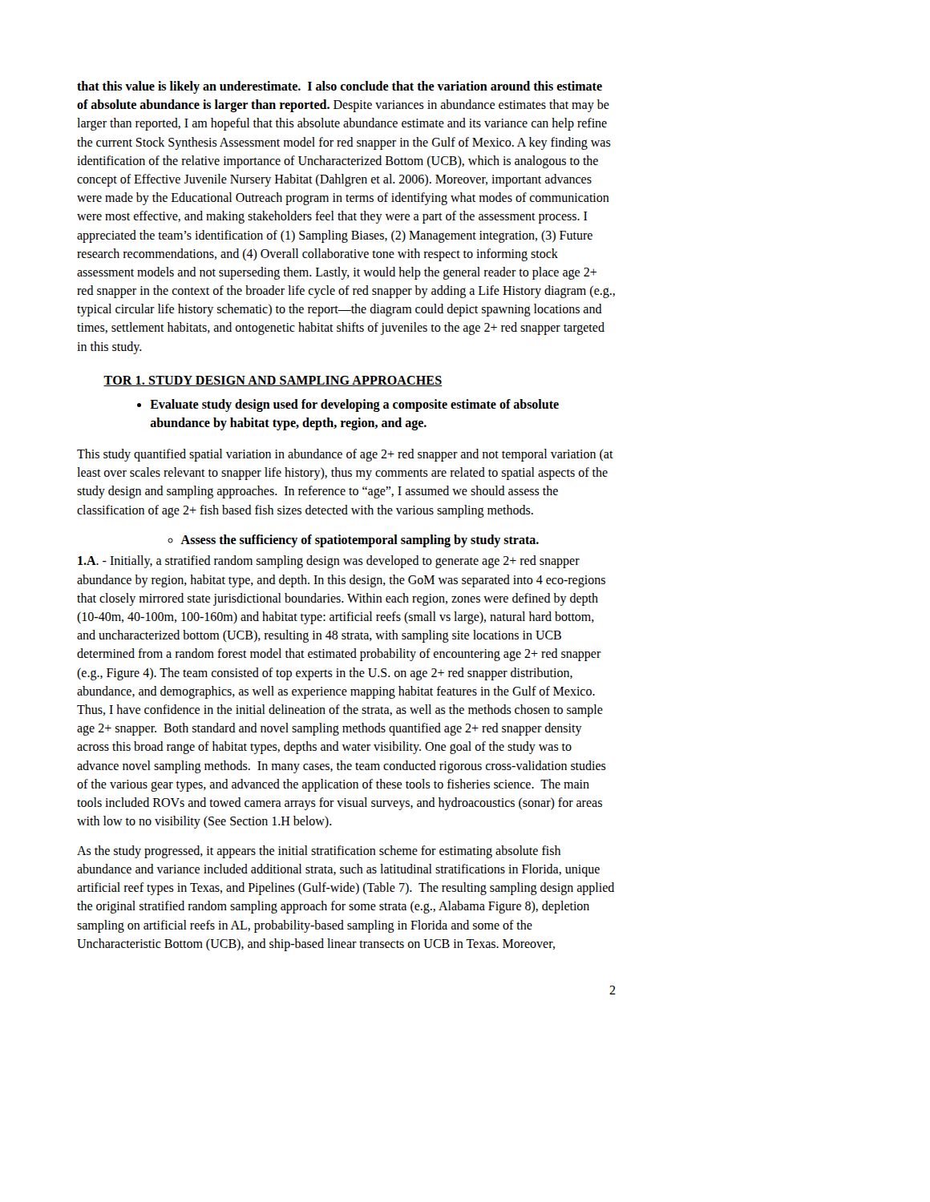that this value is likely an underestimate. I also conclude that the variation around this estimate of absolute abundance is larger than reported. Despite variances in abundance estimates that may be larger than reported, I am hopeful that this absolute abundance estimate and its variance can help refine the current Stock Synthesis Assessment model for red snapper in the Gulf of Mexico. A key finding was identification of the relative importance of Uncharacterized Bottom (UCB), which is analogous to the concept of Effective Juvenile Nursery Habitat (Dahlgren et al. 2006). Moreover, important advances were made by the Educational Outreach program in terms of identifying what modes of communication were most effective, and making stakeholders feel that they were a part of the assessment process. I appreciated the team’s identification of (1) Sampling Biases, (2) Management integration, (3) Future research recommendations, and (4) Overall collaborative tone with respect to informing stock assessment models and not superseding them. Lastly, it would help the general reader to place age 2+ red snapper in the context of the broader life cycle of red snapper by adding a Life History diagram (e.g., typical circular life history schematic) to the report—the diagram could depict spawning locations and times, settlement habitats, and ontogenetic habitat shifts of juveniles to the age 2+ red snapper targeted in this study.
TOR 1. STUDY DESIGN AND SAMPLING APPROACHES
Evaluate study design used for developing a composite estimate of absolute abundance by habitat type, depth, region, and age.
This study quantified spatial variation in abundance of age 2+ red snapper and not temporal variation (at least over scales relevant to snapper life history), thus my comments are related to spatial aspects of the study design and sampling approaches. In reference to “age”, I assumed we should assess the classification of age 2+ fish based fish sizes detected with the various sampling methods.
Assess the sufficiency of spatiotemporal sampling by study strata.
1.A. - Initially, a stratified random sampling design was developed to generate age 2+ red snapper abundance by region, habitat type, and depth. In this design, the GoM was separated into 4 eco-regions that closely mirrored state jurisdictional boundaries. Within each region, zones were defined by depth (10-40m, 40-100m, 100-160m) and habitat type: artificial reefs (small vs large), natural hard bottom, and uncharacterized bottom (UCB), resulting in 48 strata, with sampling site locations in UCB determined from a random forest model that estimated probability of encountering age 2+ red snapper (e.g., Figure 4). The team consisted of top experts in the U.S. on age 2+ red snapper distribution, abundance, and demographics, as well as experience mapping habitat features in the Gulf of Mexico. Thus, I have confidence in the initial delineation of the strata, as well as the methods chosen to sample age 2+ snapper. Both standard and novel sampling methods quantified age 2+ red snapper density across this broad range of habitat types, depths and water visibility. One goal of the study was to advance novel sampling methods. In many cases, the team conducted rigorous cross-validation studies of the various gear types, and advanced the application of these tools to fisheries science. The main tools included ROVs and towed camera arrays for visual surveys, and hydroacoustics (sonar) for areas with low to no visibility (See Section 1.H below).
As the study progressed, it appears the initial stratification scheme for estimating absolute fish abundance and variance included additional strata, such as latitudinal stratifications in Florida, unique artificial reef types in Texas, and Pipelines (Gulf-wide) (Table 7). The resulting sampling design applied the original stratified random sampling approach for some strata (e.g., Alabama Figure 8), depletion sampling on artificial reefs in AL, probability-based sampling in Florida and some of the Uncharacteristic Bottom (UCB), and ship-based linear transects on UCB in Texas. Moreover,
2